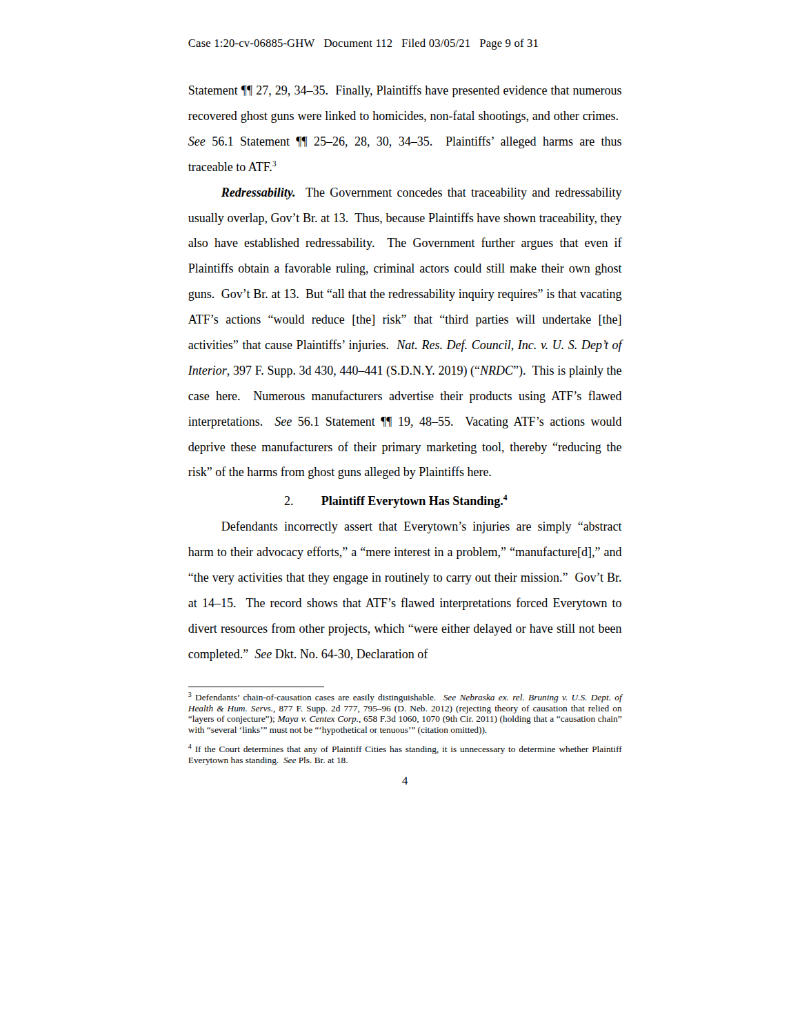Case 1:20-cv-06885-GHW Document 112 Filed 03/05/21 Page 9 of 31
Statement ¶¶ 27, 29, 34–35. Finally, Plaintiffs have presented evidence that numerous recovered ghost guns were linked to homicides, non-fatal shootings, and other crimes. See 56.1 Statement ¶¶ 25–26, 28, 30, 34–35. Plaintiffs’ alleged harms are thus traceable to ATF.3
Redressability. The Government concedes that traceability and redressability usually overlap, Gov’t Br. at 13. Thus, because Plaintiffs have shown traceability, they also have established redressability. The Government further argues that even if Plaintiffs obtain a favorable ruling, criminal actors could still make their own ghost guns. Gov’t Br. at 13. But “all that the redressability inquiry requires” is that vacating ATF’s actions “would reduce [the] risk” that “third parties will undertake [the] activities” that cause Plaintiffs’ injuries. Nat. Res. Def. Council, Inc. v. U. S. Dep’t of Interior, 397 F. Supp. 3d 430, 440–441 (S.D.N.Y. 2019) (“NRDC”). This is plainly the case here. Numerous manufacturers advertise their products using ATF’s flawed interpretations. See 56.1 Statement ¶¶ 19, 48–55. Vacating ATF’s actions would deprive these manufacturers of their primary marketing tool, thereby “reducing the risk” of the harms from ghost guns alleged by Plaintiffs here.
2. Plaintiff Everytown Has Standing.4
Defendants incorrectly assert that Everytown’s injuries are simply “abstract harm to their advocacy efforts,” a “mere interest in a problem,” “manufacture[d],” and “the very activities that they engage in routinely to carry out their mission.” Gov’t Br. at 14–15. The record shows that ATF’s flawed interpretations forced Everytown to divert resources from other projects, which “were either delayed or have still not been completed.” See Dkt. No. 64-30, Declaration of
3 Defendants’ chain-of-causation cases are easily distinguishable. See Nebraska ex. rel. Bruning v. U.S. Dept. of Health & Hum. Servs., 877 F. Supp. 2d 777, 795–96 (D. Neb. 2012) (rejecting theory of causation that relied on “layers of conjecture”); Maya v. Centex Corp., 658 F.3d 1060, 1070 (9th Cir. 2011) (holding that a “causation chain” with “several ‘links’” must not be “‘hypothetical or tenuous’” (citation omitted)).
4 If the Court determines that any of Plaintiff Cities has standing, it is unnecessary to determine whether Plaintiff Everytown has standing. See Pls. Br. at 18.
4